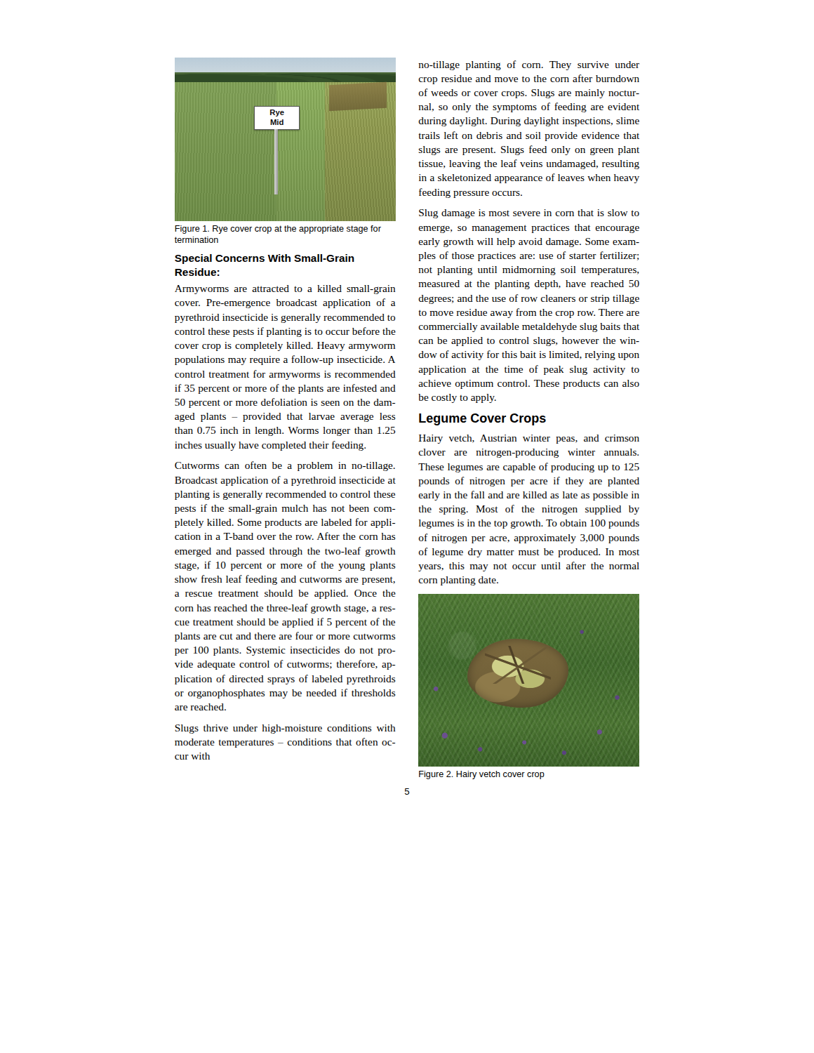Rye
Mid
Figure 1. Rye cover crop at the appropriate stage for termination
Special Concerns With Small-Grain Residue:
Armyworms are attracted to a killed small-grain cover. Pre-emergence broadcast application of a pyrethroid insecticide is generally recommended to control these pests if planting is to occur before the cover crop is completely killed. Heavy armyworm populations may require a follow-up insecticide. A control treatment for armyworms is recommended if 35 percent or more of the plants are infested and 50 percent or more defoliation is seen on the damaged plants – provided that larvae average less than 0.75 inch in length. Worms longer than 1.25 inches usually have completed their feeding.
Cutworms can often be a problem in no-tillage. Broadcast application of a pyrethroid insecticide at planting is generally recommended to control these pests if the small-grain mulch has not been completely killed. Some products are labeled for application in a T-band over the row. After the corn has emerged and passed through the two-leaf growth stage, if 10 percent or more of the young plants show fresh leaf feeding and cutworms are present, a rescue treatment should be applied. Once the corn has reached the three-leaf growth stage, a rescue treatment should be applied if 5 percent of the plants are cut and there are four or more cutworms per 100 plants. Systemic insecticides do not provide adequate control of cutworms; therefore, application of directed sprays of labeled pyrethroids or organophosphates may be needed if thresholds are reached.
Slugs thrive under high-moisture conditions with moderate temperatures – conditions that often occur with
no-tillage planting of corn. They survive under crop residue and move to the corn after burndown of weeds or cover crops. Slugs are mainly nocturnal, so only the symptoms of feeding are evident during daylight. During daylight inspections, slime trails left on debris and soil provide evidence that slugs are present. Slugs feed only on green plant tissue, leaving the leaf veins undamaged, resulting in a skeletonized appearance of leaves when heavy feeding pressure occurs.
Slug damage is most severe in corn that is slow to emerge, so management practices that encourage early growth will help avoid damage. Some examples of those practices are: use of starter fertilizer; not planting until midmorning soil temperatures, measured at the planting depth, have reached 50 degrees; and the use of row cleaners or strip tillage to move residue away from the crop row. There are commercially available metaldehyde slug baits that can be applied to control slugs, however the window of activity for this bait is limited, relying upon application at the time of peak slug activity to achieve optimum control. These products can also be costly to apply.
Legume Cover Crops
Hairy vetch, Austrian winter peas, and crimson clover are nitrogen-producing winter annuals. These legumes are capable of producing up to 125 pounds of nitrogen per acre if they are planted early in the fall and are killed as late as possible in the spring. Most of the nitrogen supplied by legumes is in the top growth. To obtain 100 pounds of nitrogen per acre, approximately 3,000 pounds of legume dry matter must be produced. In most years, this may not occur until after the normal corn planting date.
Figure 2. Hairy vetch cover crop
5